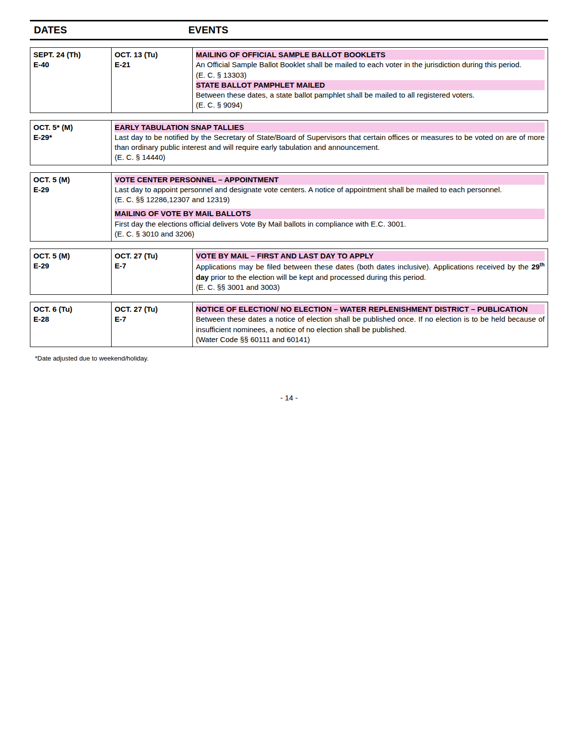DATES
EVENTS
| SEPT. 24 (Th) E-40 | OCT. 13 (Tu) E-21 | MAILING OF OFFICIAL SAMPLE BALLOT BOOKLETS An Official Sample Ballot Booklet shall be mailed to each voter in the jurisdiction during this period. (E. C. § 13303) STATE BALLOT PAMPHLET MAILED Between these dates, a state ballot pamphlet shall be mailed to all registered voters. (E. C. § 9094) |
| OCT. 5* (M) E-29* | EARLY TABULATION SNAP TALLIES Last day to be notified by the Secretary of State/Board of Supervisors that certain offices or measures to be voted on are of more than ordinary public interest and will require early tabulation and announcement. (E. C. § 14440) |
| OCT. 5 (M) E-29 | VOTE CENTER PERSONNEL – APPOINTMENT Last day to appoint personnel and designate vote centers. A notice of appointment shall be mailed to each personnel. (E. C. §§ 12286,12307 and 12319) MAILING OF VOTE BY MAIL BALLOTS First day the elections official delivers Vote By Mail ballots in compliance with E.C. 3001. (E. C. § 3010 and 3206) |
| OCT. 5 (M) E-29 | OCT. 27 (Tu) E-7 | VOTE BY MAIL – FIRST AND LAST DAY TO APPLY Applications may be filed between these dates (both dates inclusive). Applications received by the 29 th day prior to the election will be kept and processed during this period. (E. C. §§ 3001 and 3003) |
| OCT. 6 (Tu) E-28 | OCT. 27 (Tu) E-7 | NOTICE OF ELECTION/ NO ELECTION – WATER REPLENISHMENT DISTRICT – PUBLICATION Between these dates a notice of election shall be published once. If no election is to be held because of insufficient nominees, a notice of no election shall be published. (Water Code §§ 60111 and 60141) |
*Date adjusted due to weekend/holiday.
- 14 -